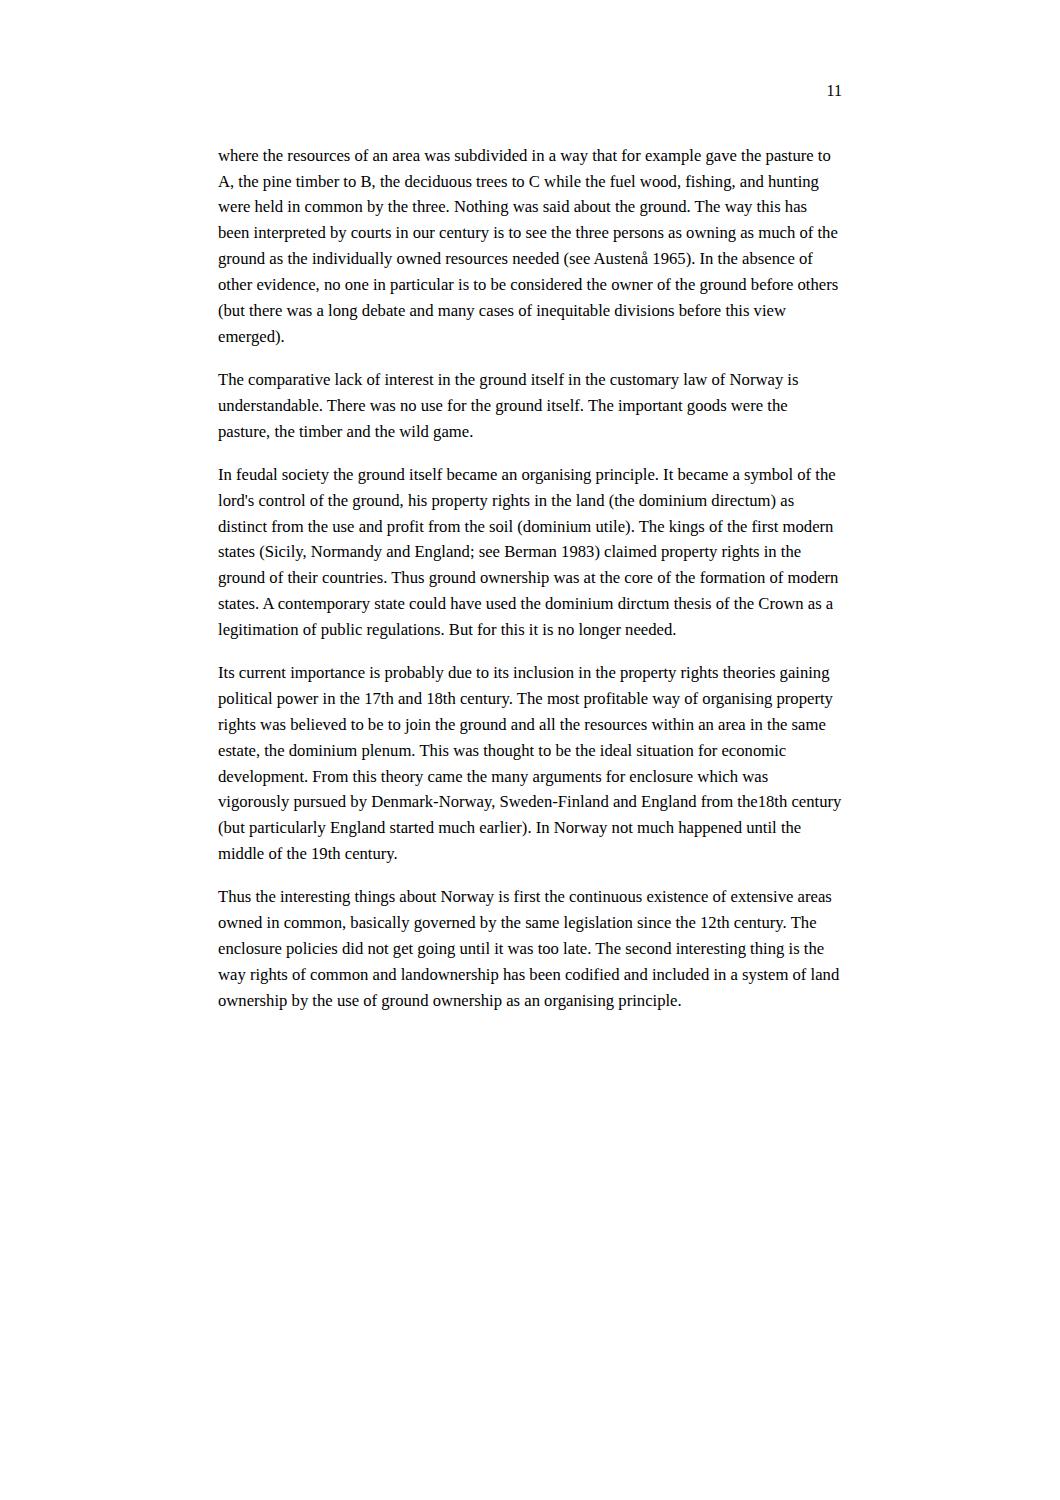11
where the resources of an area was subdivided in a way that for example gave the pasture to A, the pine timber to B, the deciduous trees to C while the fuel wood, fishing, and hunting were held in common by the three. Nothing was said about the ground. The way this has been interpreted by courts in our century is to see the three persons as owning as much of the ground as the individually owned resources needed (see Austenå 1965). In the absence of other evidence, no one in particular is to be considered the owner of the ground before others (but there was a long debate and many cases of inequitable divisions before this view emerged).
The comparative lack of interest in the ground itself in the customary law of Norway is understandable. There was no use for the ground itself. The important goods were the pasture, the timber and the wild game.
In feudal society the ground itself became an organising principle. It became a symbol of the lord's control of the ground, his property rights in the land (the dominium directum) as distinct from the use and profit from the soil (dominium utile). The kings of the first modern states (Sicily, Normandy and England; see Berman 1983) claimed property rights in the ground of their countries. Thus ground ownership was at the core of the formation of modern states. A contemporary state could have used the dominium dirctum thesis of the Crown as a legitimation of public regulations. But for this it is no longer needed.
Its current importance is probably due to its inclusion in the property rights theories gaining political power in the 17th and 18th century. The most profitable way of organising property rights was believed to be to join the ground and all the resources within an area in the same estate, the dominium plenum. This was thought to be the ideal situation for economic development. From this theory came the many arguments for enclosure which was vigorously pursued by Denmark-Norway, Sweden-Finland and England from the18th century (but particularly England started much earlier). In Norway not much happened until the middle of the 19th century.
Thus the interesting things about Norway is first the continuous existence of extensive areas owned in common, basically governed by the same legislation since the 12th century. The enclosure policies did not get going until it was too late. The second interesting thing is the way rights of common and landownership has been codified and included in a system of land ownership by the use of ground ownership as an organising principle.